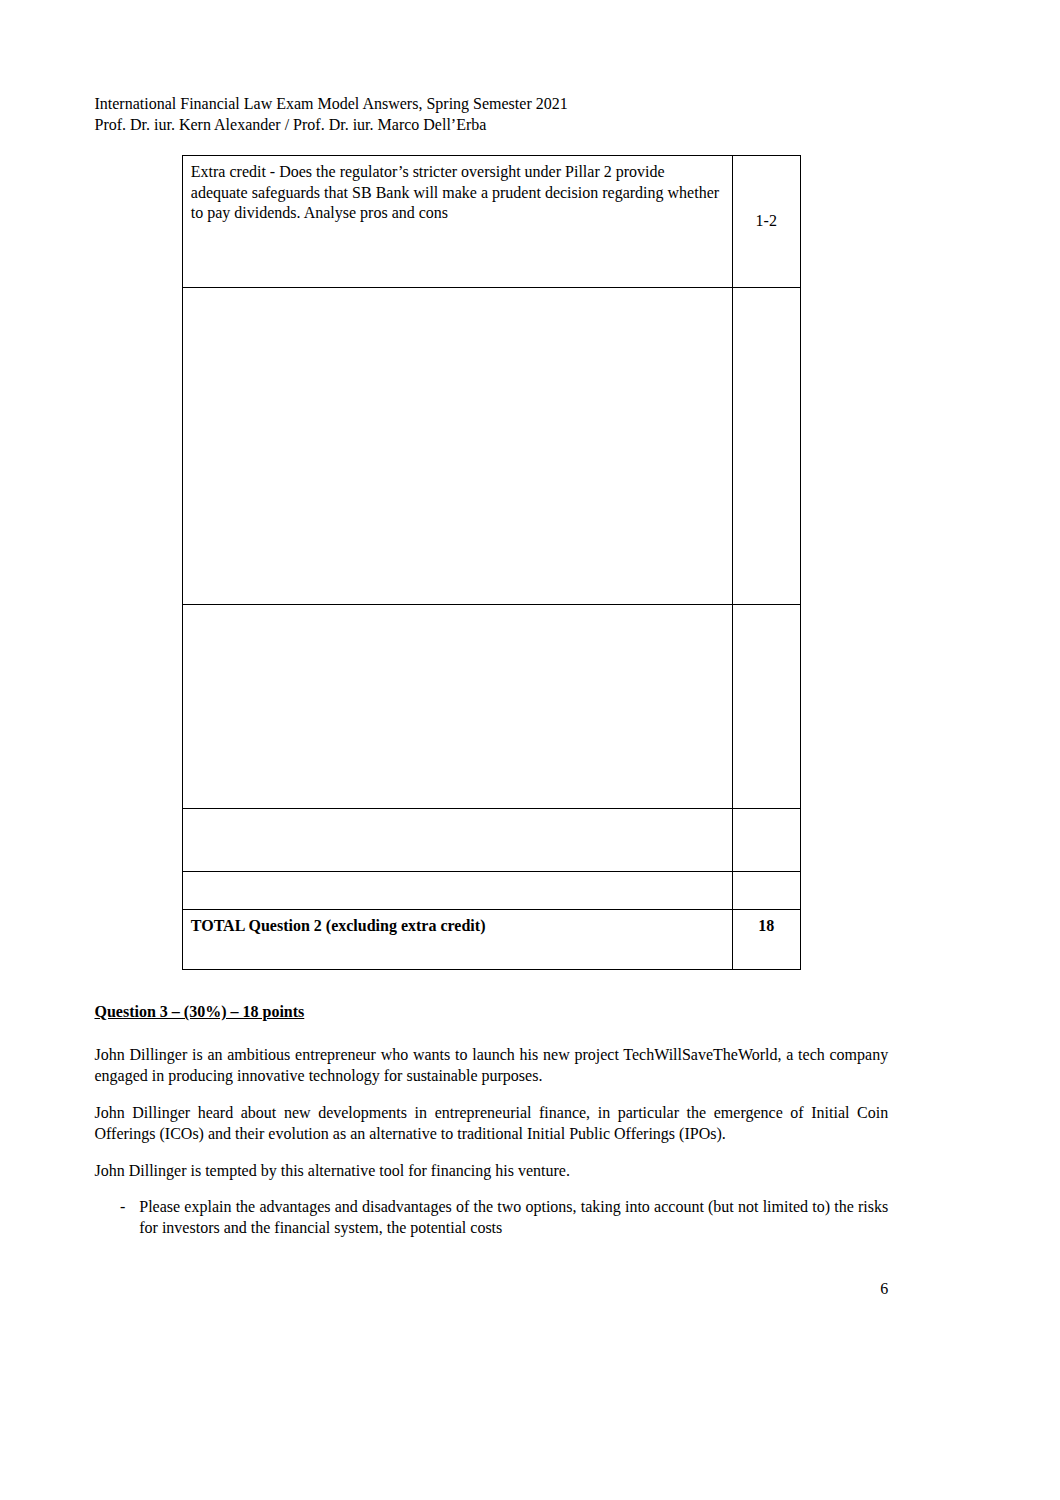International Financial Law Exam Model Answers, Spring Semester 2021
Prof. Dr. iur. Kern Alexander / Prof. Dr. iur. Marco Dell’Erba
| Extra credit - Does the regulator’s stricter oversight under Pillar 2 provide adequate safeguards that SB Bank will make a prudent decision regarding whether to pay dividends. Analyse pros and cons | 1-2 |
| TOTAL Question 2 (excluding extra credit) | 18 |
Question 3 – (30%) – 18 points
John Dillinger is an ambitious entrepreneur who wants to launch his new project TechWillSaveTheWorld, a tech company engaged in producing innovative technology for sustainable purposes.
John Dillinger heard about new developments in entrepreneurial finance, in particular the emergence of Initial Coin Offerings (ICOs) and their evolution as an alternative to traditional Initial Public Offerings (IPOs).
John Dillinger is tempted by this alternative tool for financing his venture.
Please explain the advantages and disadvantages of the two options, taking into account (but not limited to) the risks for investors and the financial system, the potential costs
6